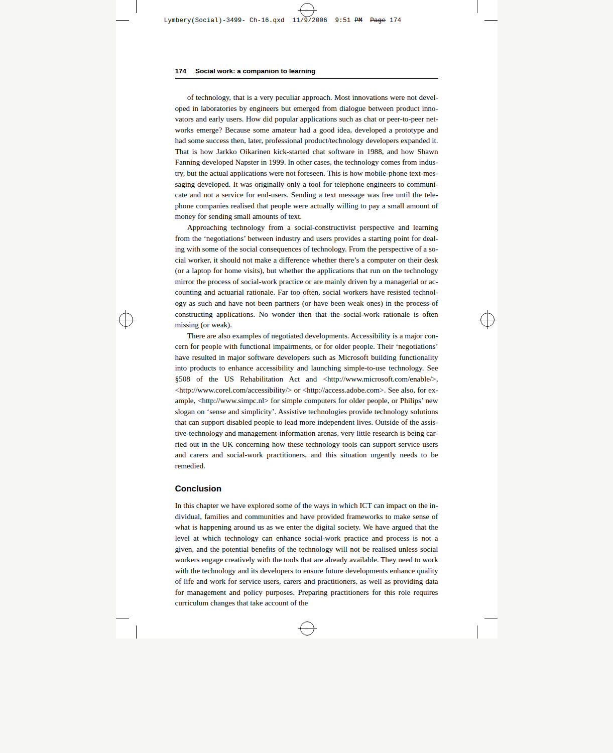Lymbery(Social)-3499- Ch-16.qxd 11/9/2006 9:51 PM Page 174
174 Social work: a companion to learning
of technology, that is a very peculiar approach. Most innovations were not developed in laboratories by engineers but emerged from dialogue between product innovators and early users. How did popular applications such as chat or peer-to-peer networks emerge? Because some amateur had a good idea, developed a prototype and had some success then, later, professional product/technology developers expanded it. That is how Jarkko Oikarinen kick-started chat software in 1988, and how Shawn Fanning developed Napster in 1999. In other cases, the technology comes from industry, but the actual applications were not foreseen. This is how mobile-phone text-messaging developed. It was originally only a tool for telephone engineers to communicate and not a service for end-users. Sending a text message was free until the telephone companies realised that people were actually willing to pay a small amount of money for sending small amounts of text.
Approaching technology from a social-constructivist perspective and learning from the ‘negotiations’ between industry and users provides a starting point for dealing with some of the social consequences of technology. From the perspective of a social worker, it should not make a difference whether there’s a computer on their desk (or a laptop for home visits), but whether the applications that run on the technology mirror the process of social-work practice or are mainly driven by a managerial or accounting and actuarial rationale. Far too often, social workers have resisted technology as such and have not been partners (or have been weak ones) in the process of constructing applications. No wonder then that the social-work rationale is often missing (or weak).
There are also examples of negotiated developments. Accessibility is a major concern for people with functional impairments, or for older people. Their ‘negotiations’ have resulted in major software developers such as Microsoft building functionality into products to enhance accessibility and launching simple-to-use technology. See §508 of the US Rehabilitation Act and <http://www.microsoft.com/enable/>, <http://www.corel.com/accessibility/> or <http://access.adobe.com>. See also, for example, <http://www.simpc.nl> for simple computers for older people, or Philips’ new slogan on ‘sense and simplicity’. Assistive technologies provide technology solutions that can support disabled people to lead more independent lives. Outside of the assistive-technology and management-information arenas, very little research is being carried out in the UK concerning how these technology tools can support service users and carers and social-work practitioners, and this situation urgently needs to be remedied.
Conclusion
In this chapter we have explored some of the ways in which ICT can impact on the individual, families and communities and have provided frameworks to make sense of what is happening around us as we enter the digital society. We have argued that the level at which technology can enhance social-work practice and process is not a given, and the potential benefits of the technology will not be realised unless social workers engage creatively with the tools that are already available. They need to work with the technology and its developers to ensure future developments enhance quality of life and work for service users, carers and practitioners, as well as providing data for management and policy purposes. Preparing practitioners for this role requires curriculum changes that take account of the